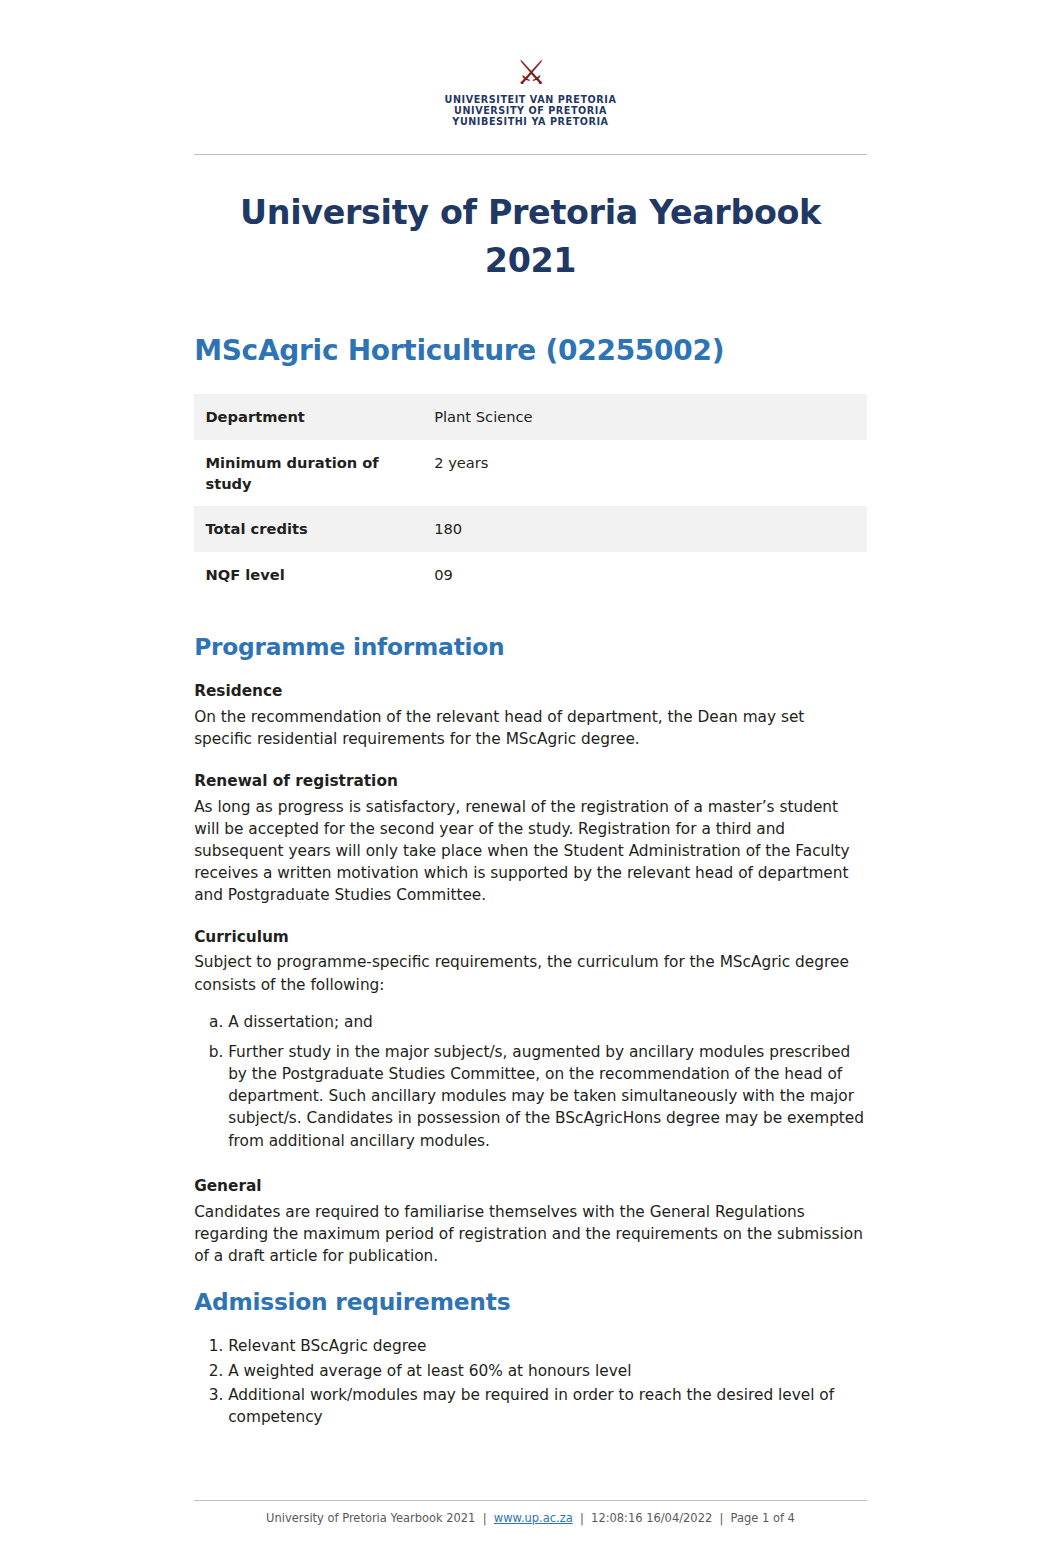⚔
UNIVERSITEIT VAN PRETORIA UNIVERSITY OF PRETORIA YUNIBESITHI YA PRETORIA
University of Pretoria Yearbook 2021
MScAgric Horticulture (02255002)
| Department | Plant Science |
| Minimum duration of study | 2 years |
| Total credits | 180 |
| NQF level | 09 |
Programme information
Residence
On the recommendation of the relevant head of department, the Dean may set specific residential requirements for the MScAgric degree.
Renewal of registration
As long as progress is satisfactory, renewal of the registration of a master’s student will be accepted for the second year of the study. Registration for a third and subsequent years will only take place when the Student Administration of the Faculty receives a written motivation which is supported by the relevant head of department and Postgraduate Studies Committee.
Curriculum
Subject to programme-specific requirements, the curriculum for the MScAgric degree consists of the following:
A dissertation; and
Further study in the major subject/s, augmented by ancillary modules prescribed by the Postgraduate Studies Committee, on the recommendation of the head of department. Such ancillary modules may be taken simultaneously with the major subject/s. Candidates in possession of the BScAgricHons degree may be exempted from additional ancillary modules.
General
Candidates are required to familiarise themselves with the General Regulations regarding the maximum period of registration and the requirements on the submission of a draft article for publication.
Admission requirements
Relevant BScAgric degree
A weighted average of at least 60% at honours level
Additional work/modules may be required in order to reach the desired level of competency
University of Pretoria Yearbook 2021 | www.up.ac.za | 12:08:16 16/04/2022 | Page 1 of 4